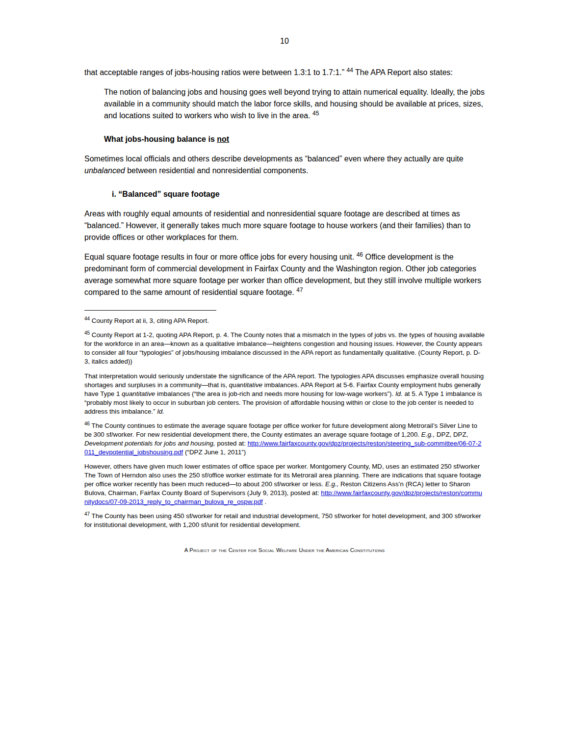10
that acceptable ranges of jobs-housing ratios were between 1.3:1 to 1.7:1.” 44 The APA Report also states:
The notion of balancing jobs and housing goes well beyond trying to attain numerical equality. Ideally, the jobs available in a community should match the labor force skills, and housing should be available at prices, sizes, and locations suited to workers who wish to live in the area. 45
What jobs-housing balance is not
Sometimes local officials and others describe developments as “balanced” even where they actually are quite unbalanced between residential and nonresidential components.
i. “Balanced” square footage
Areas with roughly equal amounts of residential and nonresidential square footage are described at times as “balanced.” However, it generally takes much more square footage to house workers (and their families) than to provide offices or other workplaces for them.
Equal square footage results in four or more office jobs for every housing unit. 46 Office development is the predominant form of commercial development in Fairfax County and the Washington region. Other job categories average somewhat more square footage per worker than office development, but they still involve multiple workers compared to the same amount of residential square footage. 47
44 County Report at ii, 3, citing APA Report.
45 County Report at 1-2, quoting APA Report, p. 4. The County notes that a mismatch in the types of jobs vs. the types of housing available for the workforce in an area—known as a qualitative imbalance—heightens congestion and housing issues. However, the County appears to consider all four “typologies” of jobs/housing imbalance discussed in the APA report as fundamentally qualitative. (County Report, p. D-3, italics added))
That interpretation would seriously understate the significance of the APA report. The typologies APA discusses emphasize overall housing shortages and surpluses in a community—that is, quantitative imbalances. APA Report at 5-6. Fairfax County employment hubs generally have Type 1 quantitative imbalances (“the area is job-rich and needs more housing for low-wage workers”). Id. at 5. A Type 1 imbalance is “probably most likely to occur in suburban job centers. The provision of affordable housing within or close to the job center is needed to address this imbalance.” Id.
46 The County continues to estimate the average square footage per office worker for future development along Metrorail’s Silver Line to be 300 sf/worker. For new residential development there, the County estimates an average square footage of 1,200. E.g., DPZ, DPZ, Development potentials for jobs and housing, posted at: http://www.fairfaxcounty.gov/dpz/projects/reston/steering_sub-committee/06-07-2011_devpotential_jobshousing.pdf (“DPZ June 1, 2011”)
However, others have given much lower estimates of office space per worker. Montgomery County, MD, uses an estimated 250 sf/worker The Town of Herndon also uses the 250 sf/office worker estimate for its Metrorail area planning. There are indications that square footage per office worker recently has been much reduced—to about 200 sf/worker or less. E.g., Reston Citizens Ass’n (RCA) letter to Sharon Bulova, Chairman, Fairfax County Board of Supervisors (July 9, 2013), posted at: http://www.fairfaxcounty.gov/dpz/projects/reston/communitydocs/07-09-2013_reply_to_chairman_bulova_re_ospw.pdf .
47 The County has been using 450 sf/worker for retail and industrial development, 750 sf/worker for hotel development, and 300 sf/worker for institutional development, with 1,200 sf/unit for residential development.
A Project of the Center for Social Welfare Under the American Constitutions